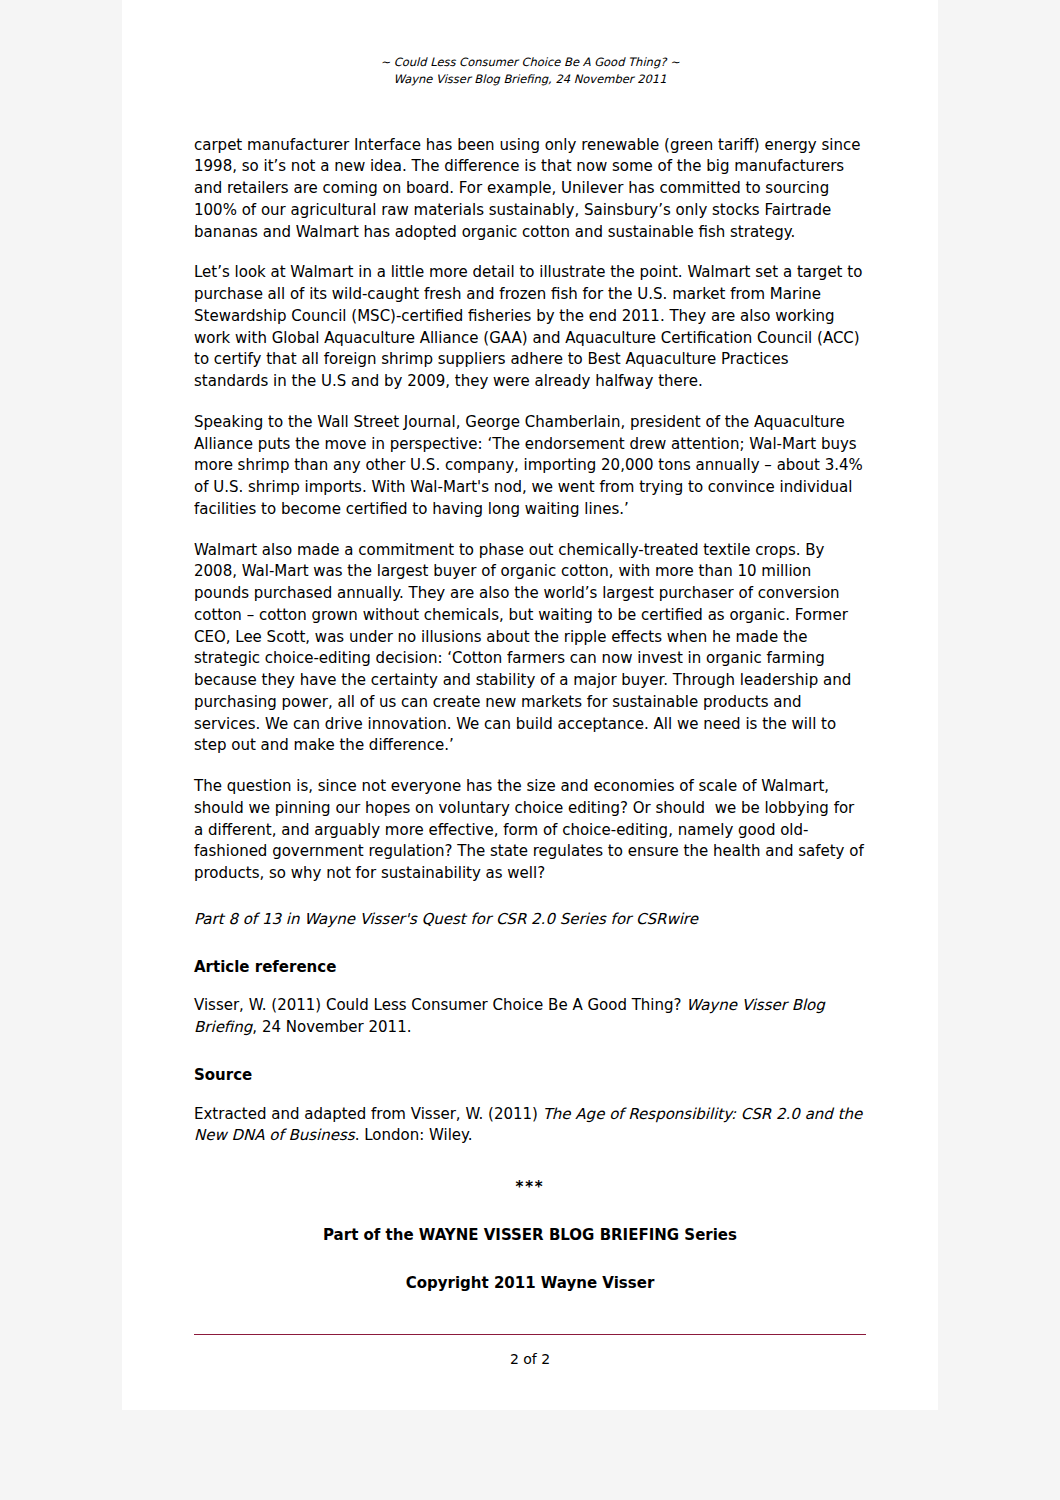~ Could Less Consumer Choice Be A Good Thing? ~
Wayne Visser Blog Briefing, 24 November 2011
carpet manufacturer Interface has been using only renewable (green tariff) energy since 1998, so it’s not a new idea. The difference is that now some of the big manufacturers and retailers are coming on board. For example, Unilever has committed to sourcing 100% of our agricultural raw materials sustainably, Sainsbury’s only stocks Fairtrade bananas and Walmart has adopted organic cotton and sustainable fish strategy.
Let’s look at Walmart in a little more detail to illustrate the point. Walmart set a target to purchase all of its wild-caught fresh and frozen fish for the U.S. market from Marine Stewardship Council (MSC)-certified fisheries by the end 2011. They are also working work with Global Aquaculture Alliance (GAA) and Aquaculture Certification Council (ACC) to certify that all foreign shrimp suppliers adhere to Best Aquaculture Practices standards in the U.S and by 2009, they were already halfway there.
Speaking to the Wall Street Journal, George Chamberlain, president of the Aquaculture Alliance puts the move in perspective: ‘The endorsement drew attention; Wal-Mart buys more shrimp than any other U.S. company, importing 20,000 tons annually – about 3.4% of U.S. shrimp imports. With Wal-Mart's nod, we went from trying to convince individual facilities to become certified to having long waiting lines.’
Walmart also made a commitment to phase out chemically-treated textile crops. By 2008, Wal-Mart was the largest buyer of organic cotton, with more than 10 million pounds purchased annually. They are also the world’s largest purchaser of conversion cotton – cotton grown without chemicals, but waiting to be certified as organic. Former CEO, Lee Scott, was under no illusions about the ripple effects when he made the strategic choice-editing decision: ‘Cotton farmers can now invest in organic farming because they have the certainty and stability of a major buyer. Through leadership and purchasing power, all of us can create new markets for sustainable products and services. We can drive innovation. We can build acceptance. All we need is the will to step out and make the difference.’
The question is, since not everyone has the size and economies of scale of Walmart, should we pinning our hopes on voluntary choice editing? Or should we be lobbying for a different, and arguably more effective, form of choice-editing, namely good old-fashioned government regulation? The state regulates to ensure the health and safety of products, so why not for sustainability as well?
Part 8 of 13 in Wayne Visser's Quest for CSR 2.0 Series for CSRwire
Article reference
Visser, W. (2011) Could Less Consumer Choice Be A Good Thing? Wayne Visser Blog Briefing, 24 November 2011.
Source
Extracted and adapted from Visser, W. (2011) The Age of Responsibility: CSR 2.0 and the New DNA of Business. London: Wiley.
***
Part of the WAYNE VISSER BLOG BRIEFING Series
Copyright 2011 Wayne Visser
2 of 2